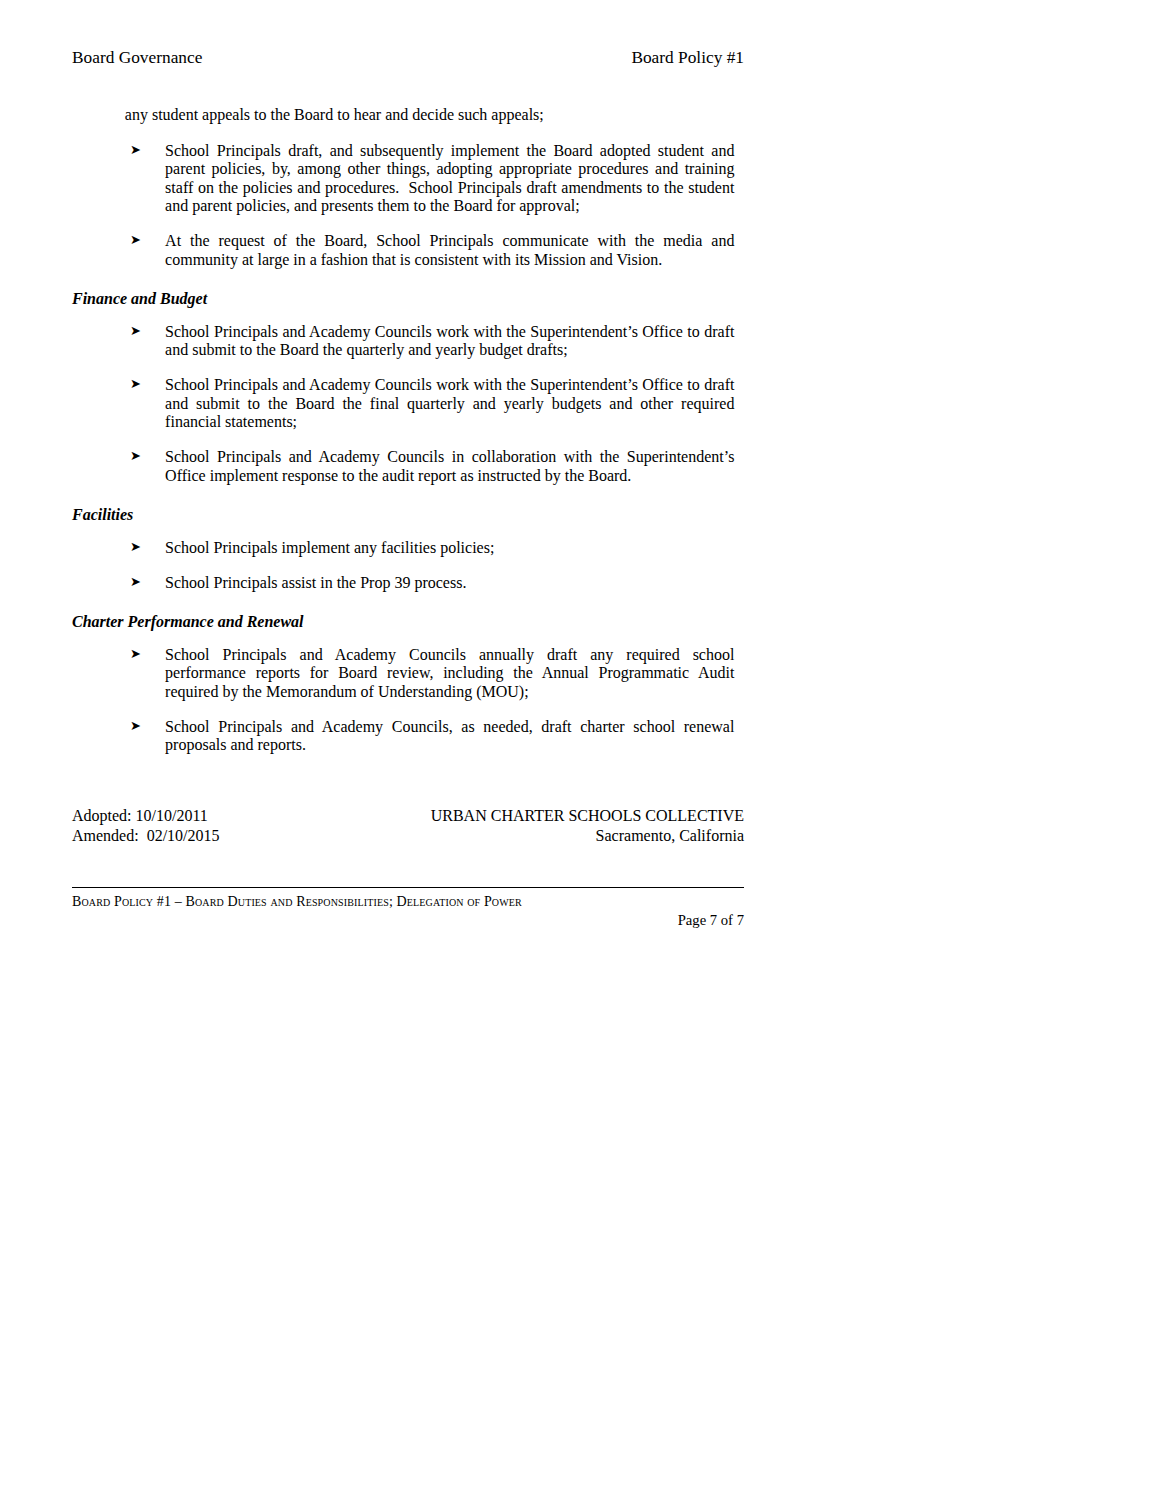Board Governance
Board Policy #1
any student appeals to the Board to hear and decide such appeals;
School Principals draft, and subsequently implement the Board adopted student and parent policies, by, among other things, adopting appropriate procedures and training staff on the policies and procedures. School Principals draft amendments to the student and parent policies, and presents them to the Board for approval;
At the request of the Board, School Principals communicate with the media and community at large in a fashion that is consistent with its Mission and Vision.
Finance and Budget
School Principals and Academy Councils work with the Superintendent’s Office to draft and submit to the Board the quarterly and yearly budget drafts;
School Principals and Academy Councils work with the Superintendent’s Office to draft and submit to the Board the final quarterly and yearly budgets and other required financial statements;
School Principals and Academy Councils in collaboration with the Superintendent’s Office implement response to the audit report as instructed by the Board.
Facilities
School Principals implement any facilities policies;
School Principals assist in the Prop 39 process.
Charter Performance and Renewal
School Principals and Academy Councils annually draft any required school performance reports for Board review, including the Annual Programmatic Audit required by the Memorandum of Understanding (MOU);
School Principals and Academy Councils, as needed, draft charter school renewal proposals and reports.
Adopted: 10/10/2011
Amended: 02/10/2015
URBAN CHARTER SCHOOLS COLLECTIVE
Sacramento, California
Board Policy #1 – Board Duties and Responsibilities; Delegation of Power
Page 7 of 7